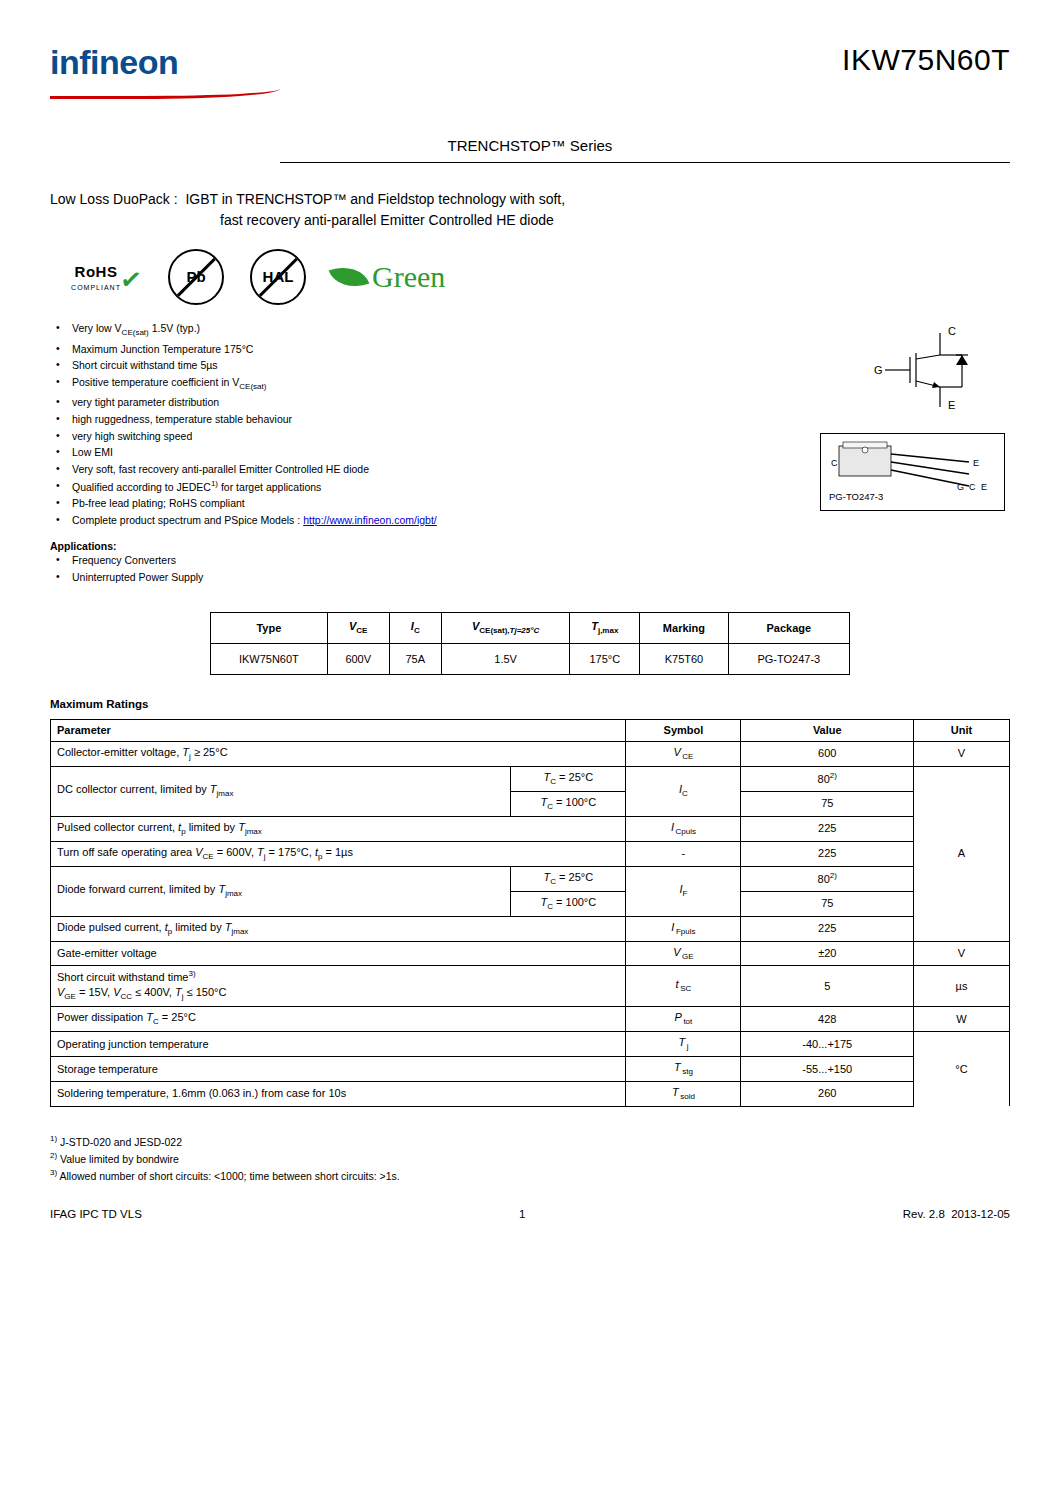infineon
IKW75N60T
TRENCHSTOP™ Series
Low Loss DuoPack : IGBT in TRENCHSTOP™ and Fieldstop technology with soft,
fast recovery anti-parallel Emitter Controlled HE diode
RoHS
COMPLIANT
✓
Pb
HAL
Green
Very low VCE(sat) 1.5V (typ.)
Maximum Junction Temperature 175°C
Short circuit withstand time 5µs
Positive temperature coefficient in VCE(sat)
very tight parameter distribution
high ruggedness, temperature stable behaviour
very high switching speed
Low EMI
Very soft, fast recovery anti-parallel Emitter Controlled HE diode
Qualified according to JEDEC1) for target applications
Pb-free lead plating; RoHS compliant
Complete product spectrum and PSpice Models : http://www.infineon.com/igbt/
Applications:
Frequency Converters
Uninterrupted Power Supply
C G E
C E G C E
PG-TO247-3
| Type | V CE | I C | V CE(sat), Tj=25°C | T j,max | Marking | Package |
| --- | --- | --- | --- | --- | --- | --- |
| IKW75N60T | 600V | 75A | 1.5V | 175°C | K75T60 | PG-TO247-3 |
Maximum Ratings
| Parameter | Symbol | Value | Unit |
| --- | --- | --- | --- |
| Collector-emitter voltage, T j ≥ 25°C | V CE | 600 | V |
| DC collector current, limited by T jmax | T C = 25°C | I C | 80 2) | A |
| T C = 100°C | 75 |
| Pulsed collector current, t p limited by T jmax | I Cpuls | 225 |
| Turn off safe operating area V CE = 600V, T j = 175°C, t p = 1µs | - | 225 |
| Diode forward current, limited by T jmax | T C = 25°C | I F | 80 2) |
| T C = 100°C | 75 |
| Diode pulsed current, t p limited by T jmax | I Fpuls | 225 |
| Gate-emitter voltage | V GE | ±20 | V |
| Short circuit withstand time 3) V GE = 15V, V CC ≤ 400V, T j ≤ 150°C | t SC | 5 | µs |
| Power dissipation T C = 25°C | P tot | 428 | W |
| Operating junction temperature | T j | -40...+175 | °C |
| Storage temperature | T stg | -55...+150 |
| Soldering temperature, 1.6mm (0.063 in.) from case for 10s | T sold | 260 |
1) J-STD-020 and JESD-022
2) Value limited by bondwire
3) Allowed number of short circuits: <1000; time between short circuits: >1s.
IFAG IPC TD VLS
1
Rev. 2.8 2013-12-05